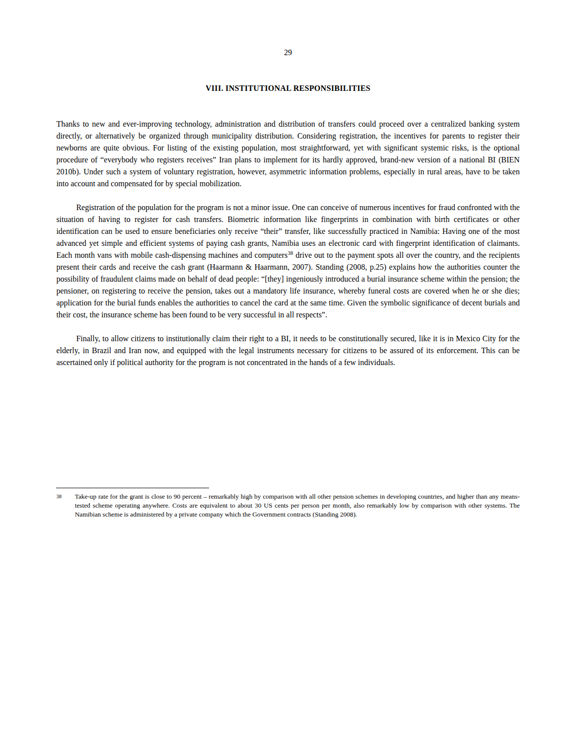29
VIII. INSTITUTIONAL RESPONSIBILITIES
Thanks to new and ever-improving technology, administration and distribution of transfers could proceed over a centralized banking system directly, or alternatively be organized through municipality distribution. Considering registration, the incentives for parents to register their newborns are quite obvious. For listing of the existing population, most straightforward, yet with significant systemic risks, is the optional procedure of “everybody who registers receives” Iran plans to implement for its hardly approved, brand-new version of a national BI (BIEN 2010b). Under such a system of voluntary registration, however, asymmetric information problems, especially in rural areas, have to be taken into account and compensated for by special mobilization.
Registration of the population for the program is not a minor issue. One can conceive of numerous incentives for fraud confronted with the situation of having to register for cash transfers. Biometric information like fingerprints in combination with birth certificates or other identification can be used to ensure beneficiaries only receive “their” transfer, like successfully practiced in Namibia: Having one of the most advanced yet simple and efficient systems of paying cash grants, Namibia uses an electronic card with fingerprint identification of claimants. Each month vans with mobile cash-dispensing machines and computers38 drive out to the payment spots all over the country, and the recipients present their cards and receive the cash grant (Haarmann & Haarmann, 2007). Standing (2008, p.25) explains how the authorities counter the possibility of fraudulent claims made on behalf of dead people: “[they] ingeniously introduced a burial insurance scheme within the pension; the pensioner, on registering to receive the pension, takes out a mandatory life insurance, whereby funeral costs are covered when he or she dies; application for the burial funds enables the authorities to cancel the card at the same time. Given the symbolic significance of decent burials and their cost, the insurance scheme has been found to be very successful in all respects”.
Finally, to allow citizens to institutionally claim their right to a BI, it needs to be constitutionally secured, like it is in Mexico City for the elderly, in Brazil and Iran now, and equipped with the legal instruments necessary for citizens to be assured of its enforcement. This can be ascertained only if political authority for the program is not concentrated in the hands of a few individuals.
38 Take-up rate for the grant is close to 90 percent – remarkably high by comparison with all other pension schemes in developing countries, and higher than any means-tested scheme operating anywhere. Costs are equivalent to about 30 US cents per person per month, also remarkably low by comparison with other systems. The Namibian scheme is administered by a private company which the Government contracts (Standing 2008).